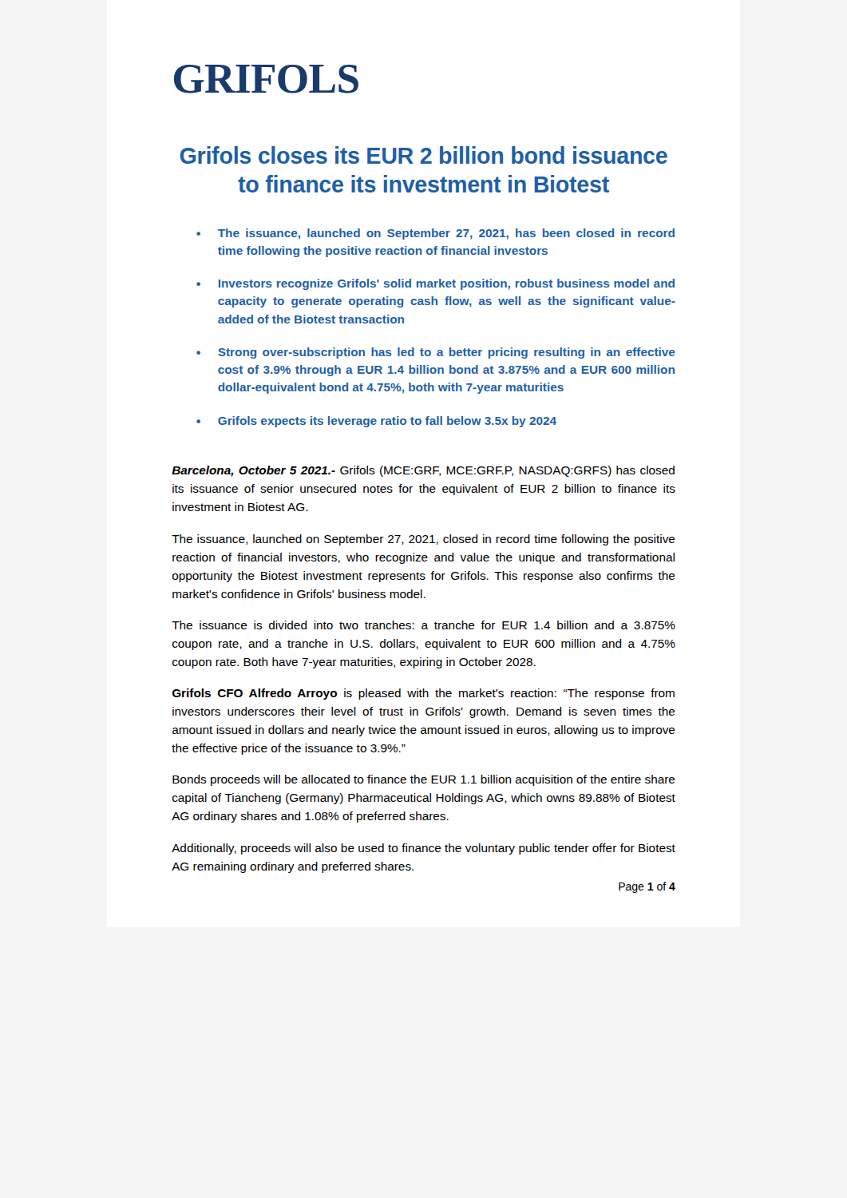GRIFOLS
Grifols closes its EUR 2 billion bond issuance
to finance its investment in Biotest
The issuance, launched on September 27, 2021, has been closed in record time following the positive reaction of financial investors
Investors recognize Grifols' solid market position, robust business model and capacity to generate operating cash flow, as well as the significant value-added of the Biotest transaction
Strong over-subscription has led to a better pricing resulting in an effective cost of 3.9% through a EUR 1.4 billion bond at 3.875% and a EUR 600 million dollar-equivalent bond at 4.75%, both with 7-year maturities
Grifols expects its leverage ratio to fall below 3.5x by 2024
Barcelona, October 5 2021.- Grifols (MCE:GRF, MCE:GRF.P, NASDAQ:GRFS) has closed its issuance of senior unsecured notes for the equivalent of EUR 2 billion to finance its investment in Biotest AG.
The issuance, launched on September 27, 2021, closed in record time following the positive reaction of financial investors, who recognize and value the unique and transformational opportunity the Biotest investment represents for Grifols. This response also confirms the market's confidence in Grifols' business model.
The issuance is divided into two tranches: a tranche for EUR 1.4 billion and a 3.875% coupon rate, and a tranche in U.S. dollars, equivalent to EUR 600 million and a 4.75% coupon rate. Both have 7-year maturities, expiring in October 2028.
Grifols CFO Alfredo Arroyo is pleased with the market's reaction: “The response from investors underscores their level of trust in Grifols' growth. Demand is seven times the amount issued in dollars and nearly twice the amount issued in euros, allowing us to improve the effective price of the issuance to 3.9%.”
Bonds proceeds will be allocated to finance the EUR 1.1 billion acquisition of the entire share capital of Tiancheng (Germany) Pharmaceutical Holdings AG, which owns 89.88% of Biotest AG ordinary shares and 1.08% of preferred shares.
Additionally, proceeds will also be used to finance the voluntary public tender offer for Biotest AG remaining ordinary and preferred shares.
Page 1 of 4